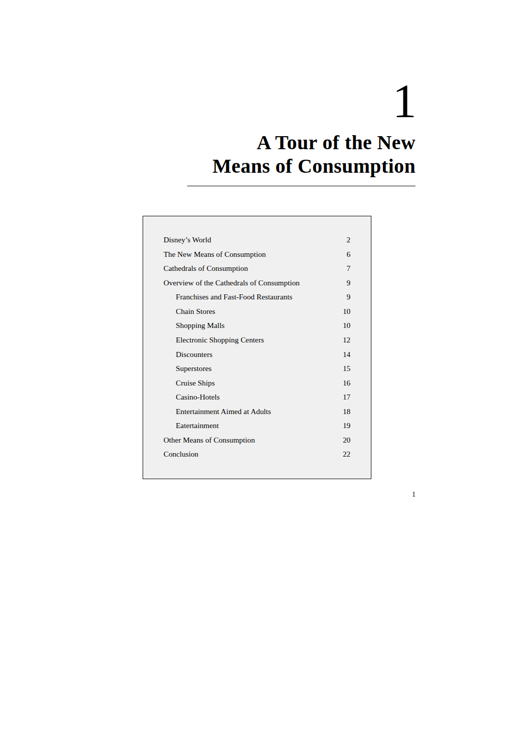1
A Tour of the New
Means of Consumption
| Disney’s World | 2 |
| The New Means of Consumption | 6 |
| Cathedrals of Consumption | 7 |
| Overview of the Cathedrals of Consumption | 9 |
| Franchises and Fast-Food Restaurants | 9 |
| Chain Stores | 10 |
| Shopping Malls | 10 |
| Electronic Shopping Centers | 12 |
| Discounters | 14 |
| Superstores | 15 |
| Cruise Ships | 16 |
| Casino-Hotels | 17 |
| Entertainment Aimed at Adults | 18 |
| Eatertainment | 19 |
| Other Means of Consumption | 20 |
| Conclusion | 22 |
1